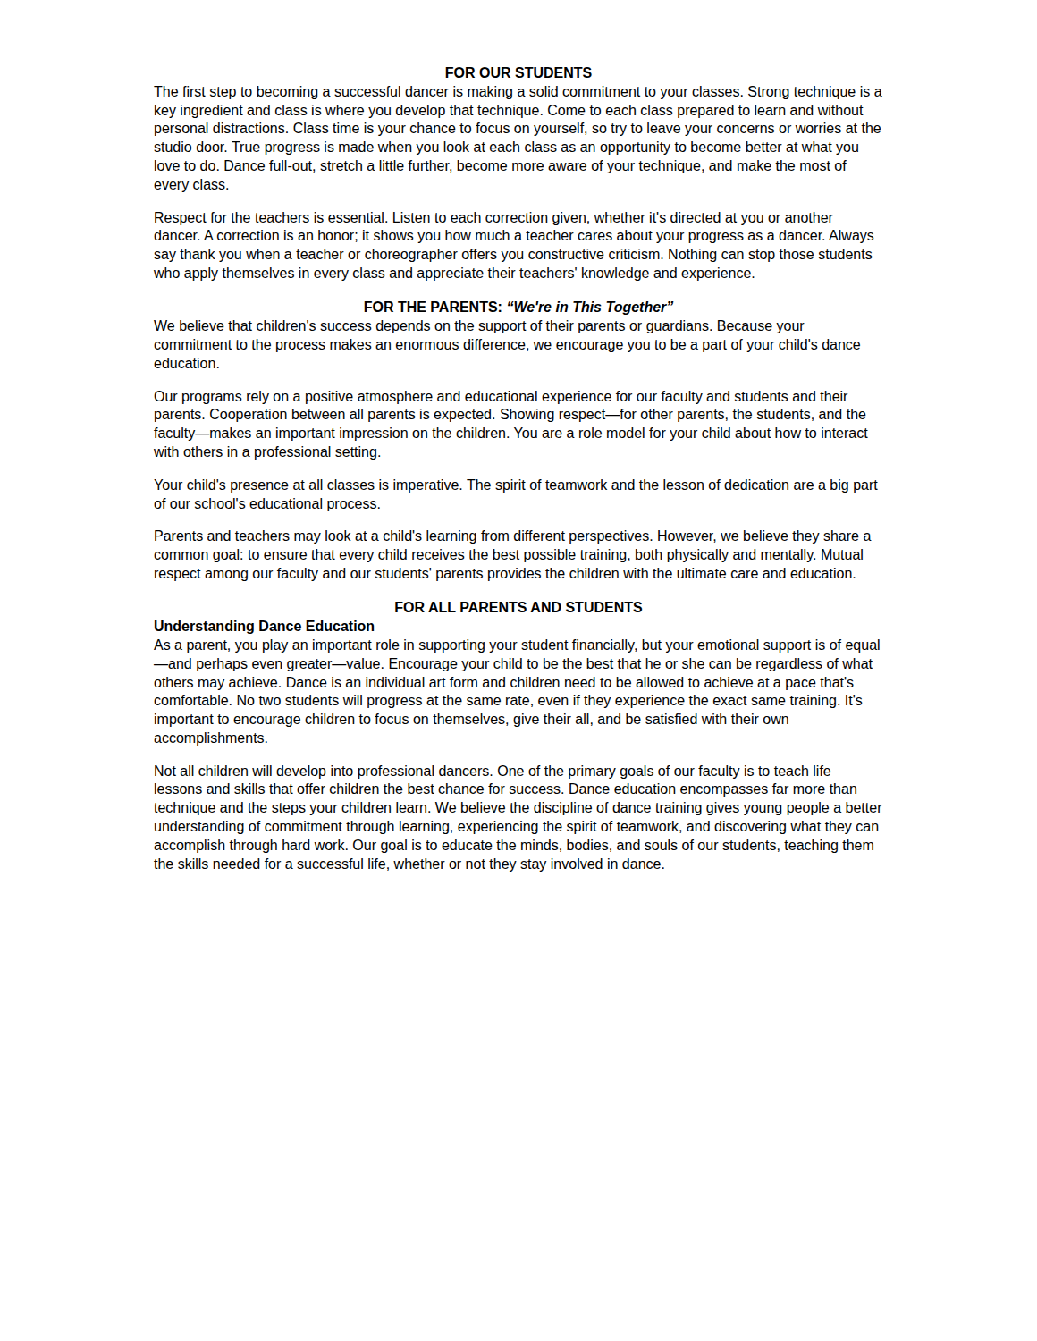For Our Students
The first step to becoming a successful dancer is making a solid commitment to your classes. Strong technique is a key ingredient and class is where you develop that technique. Come to each class prepared to learn and without personal distractions. Class time is your chance to focus on yourself, so try to leave your concerns or worries at the studio door. True progress is made when you look at each class as an opportunity to become better at what you love to do. Dance full-out, stretch a little further, become more aware of your technique, and make the most of every class.
Respect for the teachers is essential. Listen to each correction given, whether it's directed at you or another dancer. A correction is an honor; it shows you how much a teacher cares about your progress as a dancer. Always say thank you when a teacher or choreographer offers you constructive criticism. Nothing can stop those students who apply themselves in every class and appreciate their teachers' knowledge and experience.
For the Parents: “We're in This Together”
We believe that children's success depends on the support of their parents or guardians. Because your commitment to the process makes an enormous difference, we encourage you to be a part of your child's dance education.
Our programs rely on a positive atmosphere and educational experience for our faculty and students and their parents. Cooperation between all parents is expected. Showing respect—for other parents, the students, and the faculty—makes an important impression on the children. You are a role model for your child about how to interact with others in a professional setting.
Your child's presence at all classes is imperative. The spirit of teamwork and the lesson of dedication are a big part of our school's educational process.
Parents and teachers may look at a child's learning from different perspectives. However, we believe they share a common goal: to ensure that every child receives the best possible training, both physically and mentally. Mutual respect among our faculty and our students' parents provides the children with the ultimate care and education.
For All Parents and Students
Understanding Dance Education
As a parent, you play an important role in supporting your student financially, but your emotional support is of equal—and perhaps even greater—value. Encourage your child to be the best that he or she can be regardless of what others may achieve. Dance is an individual art form and children need to be allowed to achieve at a pace that's comfortable. No two students will progress at the same rate, even if they experience the exact same training. It's important to encourage children to focus on themselves, give their all, and be satisfied with their own accomplishments.
Not all children will develop into professional dancers. One of the primary goals of our faculty is to teach life lessons and skills that offer children the best chance for success. Dance education encompasses far more than technique and the steps your children learn. We believe the discipline of dance training gives young people a better understanding of commitment through learning, experiencing the spirit of teamwork, and discovering what they can accomplish through hard work. Our goal is to educate the minds, bodies, and souls of our students, teaching them the skills needed for a successful life, whether or not they stay involved in dance.